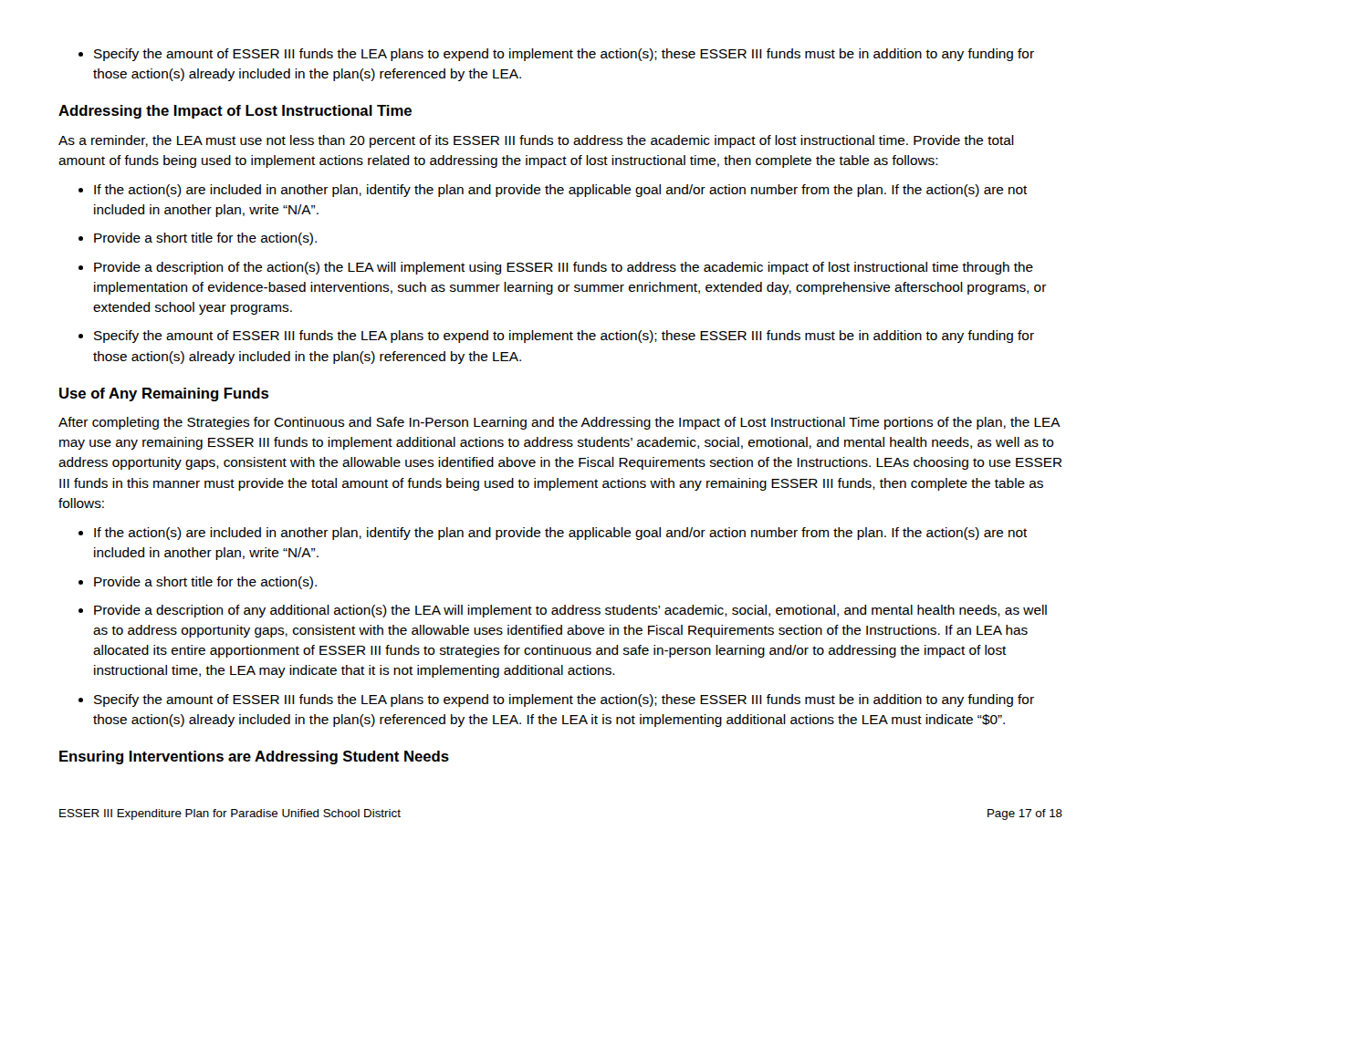Specify the amount of ESSER III funds the LEA plans to expend to implement the action(s); these ESSER III funds must be in addition to any funding for those action(s) already included in the plan(s) referenced by the LEA.
Addressing the Impact of Lost Instructional Time
As a reminder, the LEA must use not less than 20 percent of its ESSER III funds to address the academic impact of lost instructional time. Provide the total amount of funds being used to implement actions related to addressing the impact of lost instructional time, then complete the table as follows:
If the action(s) are included in another plan, identify the plan and provide the applicable goal and/or action number from the plan. If the action(s) are not included in another plan, write “N/A”.
Provide a short title for the action(s).
Provide a description of the action(s) the LEA will implement using ESSER III funds to address the academic impact of lost instructional time through the implementation of evidence-based interventions, such as summer learning or summer enrichment, extended day, comprehensive afterschool programs, or extended school year programs.
Specify the amount of ESSER III funds the LEA plans to expend to implement the action(s); these ESSER III funds must be in addition to any funding for those action(s) already included in the plan(s) referenced by the LEA.
Use of Any Remaining Funds
After completing the Strategies for Continuous and Safe In-Person Learning and the Addressing the Impact of Lost Instructional Time portions of the plan, the LEA may use any remaining ESSER III funds to implement additional actions to address students’ academic, social, emotional, and mental health needs, as well as to address opportunity gaps, consistent with the allowable uses identified above in the Fiscal Requirements section of the Instructions. LEAs choosing to use ESSER III funds in this manner must provide the total amount of funds being used to implement actions with any remaining ESSER III funds, then complete the table as follows:
If the action(s) are included in another plan, identify the plan and provide the applicable goal and/or action number from the plan. If the action(s) are not included in another plan, write “N/A”.
Provide a short title for the action(s).
Provide a description of any additional action(s) the LEA will implement to address students’ academic, social, emotional, and mental health needs, as well as to address opportunity gaps, consistent with the allowable uses identified above in the Fiscal Requirements section of the Instructions. If an LEA has allocated its entire apportionment of ESSER III funds to strategies for continuous and safe in-person learning and/or to addressing the impact of lost instructional time, the LEA may indicate that it is not implementing additional actions.
Specify the amount of ESSER III funds the LEA plans to expend to implement the action(s); these ESSER III funds must be in addition to any funding for those action(s) already included in the plan(s) referenced by the LEA. If the LEA it is not implementing additional actions the LEA must indicate “$0”.
Ensuring Interventions are Addressing Student Needs
ESSER III Expenditure Plan for Paradise Unified School District Page 17 of 18